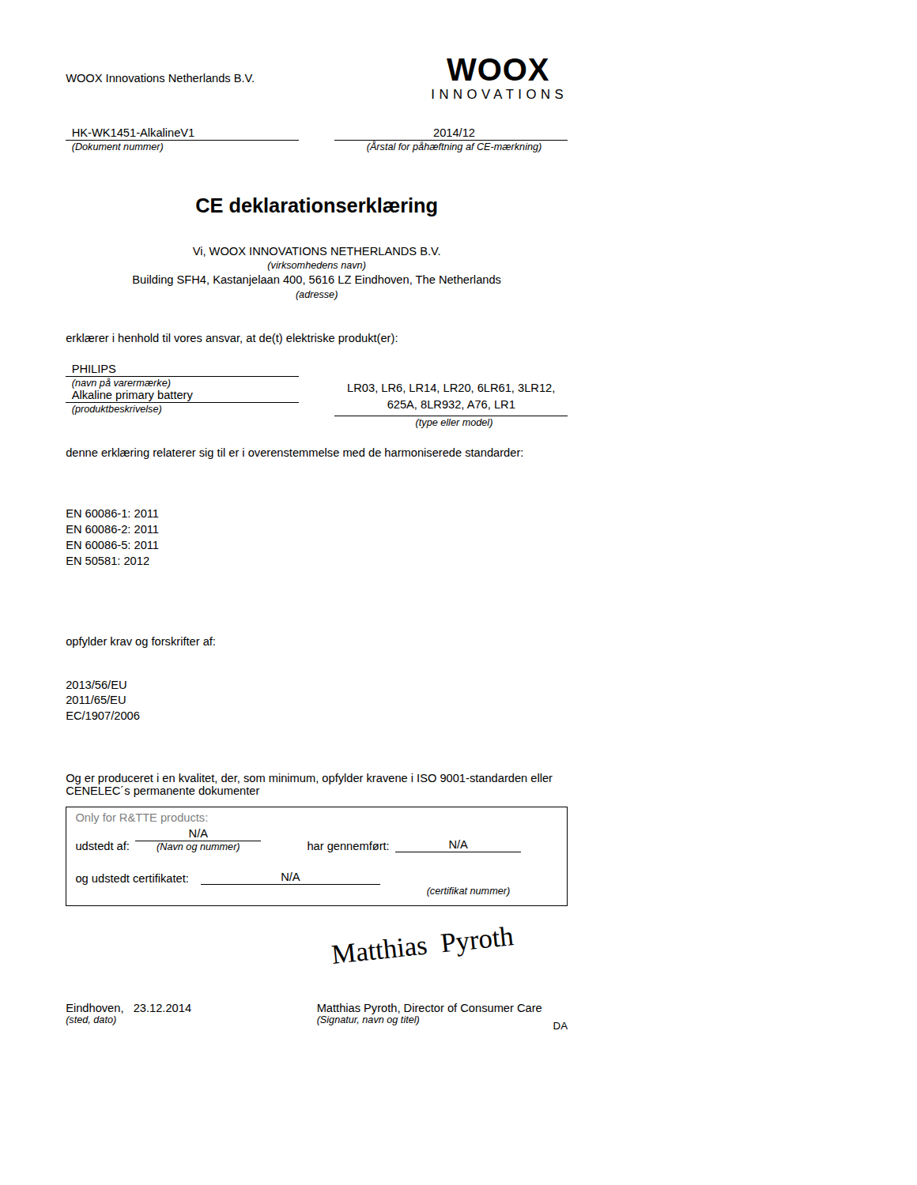WOOX
INNOVATIONS
WOOX Innovations Netherlands B.V.
HK-WK1451-AlkalineV1
(Dokument nummer)
2014/12
(Årstal for påhæftning af CE-mærkning)
CE deklarationserklæring
Vi, WOOX INNOVATIONS NETHERLANDS B.V.
(virksomhedens navn)
Building SFH4, Kastanjelaan 400, 5616 LZ Eindhoven, The Netherlands
(adresse)
erklærer i henhold til vores ansvar, at de(t) elektriske produkt(er):
PHILIPS
(navn på varermærke)
Alkaline primary battery
(produktbeskrivelse)
LR03, LR6, LR14, LR20, 6LR61, 3LR12,
625A, 8LR932, A76, LR1
(type eller model)
denne erklæring relaterer sig til er i overenstemmelse med de harmoniserede standarder:
EN 60086-1: 2011
EN 60086-2: 2011
EN 60086-5: 2011
EN 50581: 2012
opfylder krav og forskrifter af:
2013/56/EU
2011/65/EU
EC/1907/2006
Og er produceret i en kvalitet, der, som minimum, opfylder kravene i ISO 9001-standarden eller CENELEC´s permanente dokumenter
Only for R&TTE products:
udstedt af:
N/A
(Navn og nummer)
har gennemført:
N/A
og udstedt certifikatet:
N/A
(certifikat nummer)
Matthias Pyroth
Eindhoven, 23.12.2014
(sted, dato)
Matthias Pyroth, Director of Consumer Care
(Signatur, navn og titel)
DA